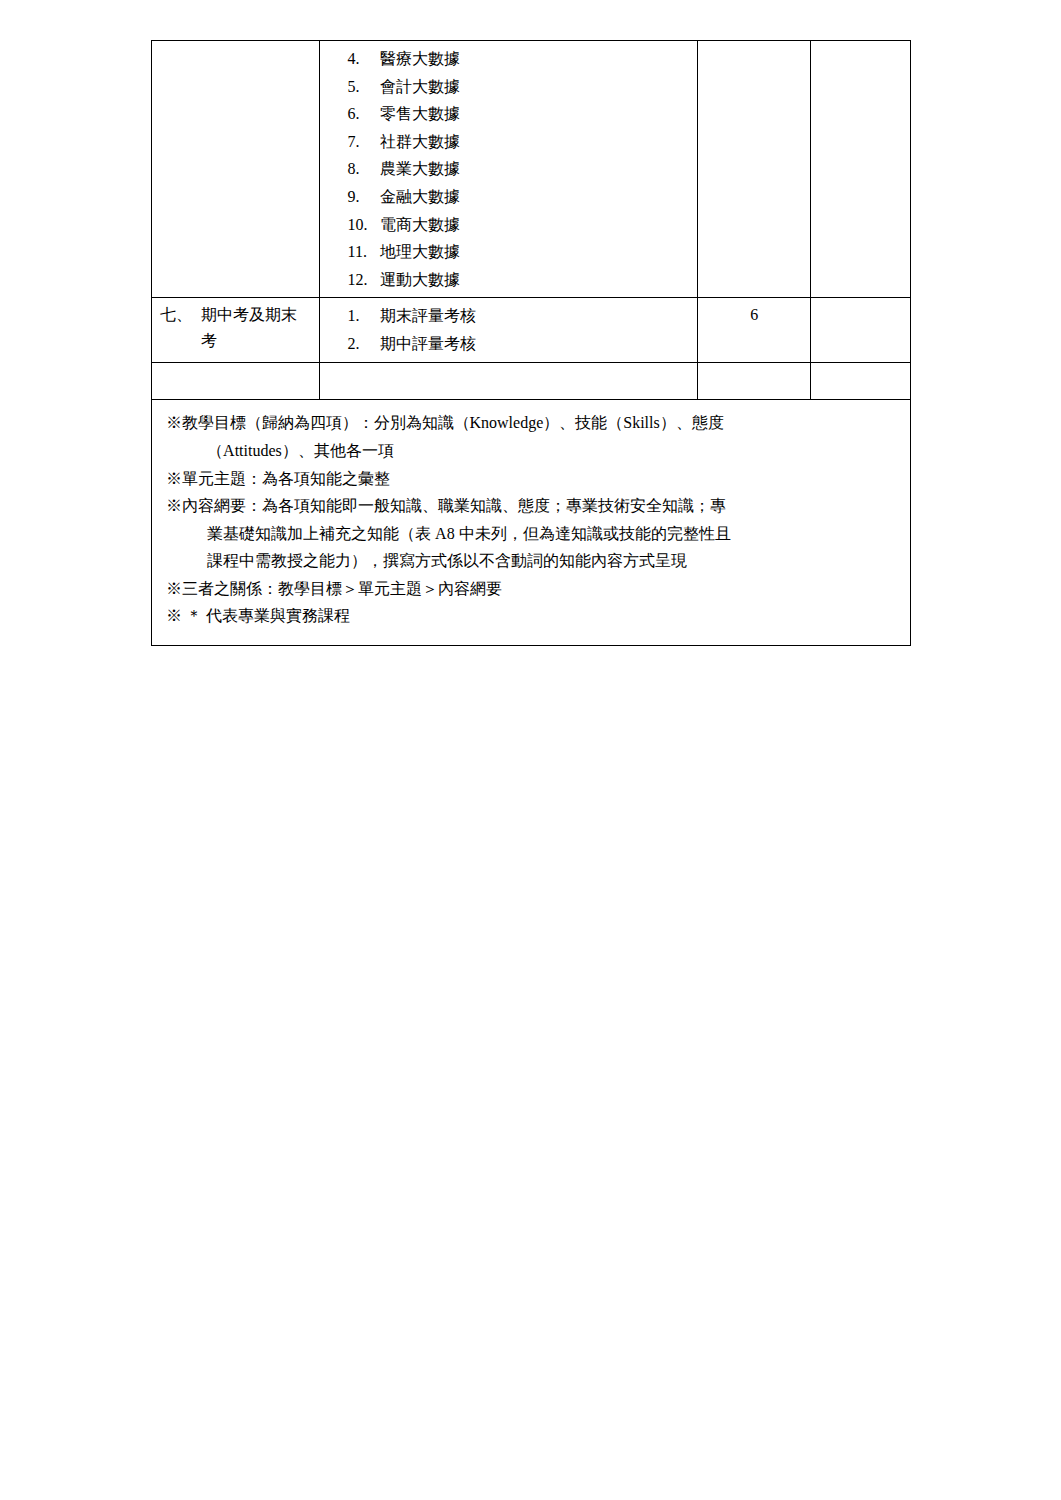| | 4. 醫療大數據 5. 會計大數據 6. 零售大數據 7. 社群大數據 8. 農業大數據 9. 金融大數據 10. 電商大數據 11. 地理大數據 12. 運動大數據 | | |
| 七、 期中考及期末考 | 1. 期末評量考核 2. 期中評量考核 | 6 | |
※教學目標（歸納為四項）：分別為知識（Knowledge）、技能（Skills）、態度
（Attitudes）、其他各一項
※單元主題：為各項知能之彙整
※內容網要：為各項知能即一般知識、職業知識、態度；專業技術安全知識；專
業基礎知識加上補充之知能（表 A8 中未列，但為達知識或技能的完整性且
課程中需教授之能力），撰寫方式係以不含動詞的知能內容方式呈現
※三者之關係：教學目標＞單元主題＞內容網要
※ ＊ 代表專業與實務課程